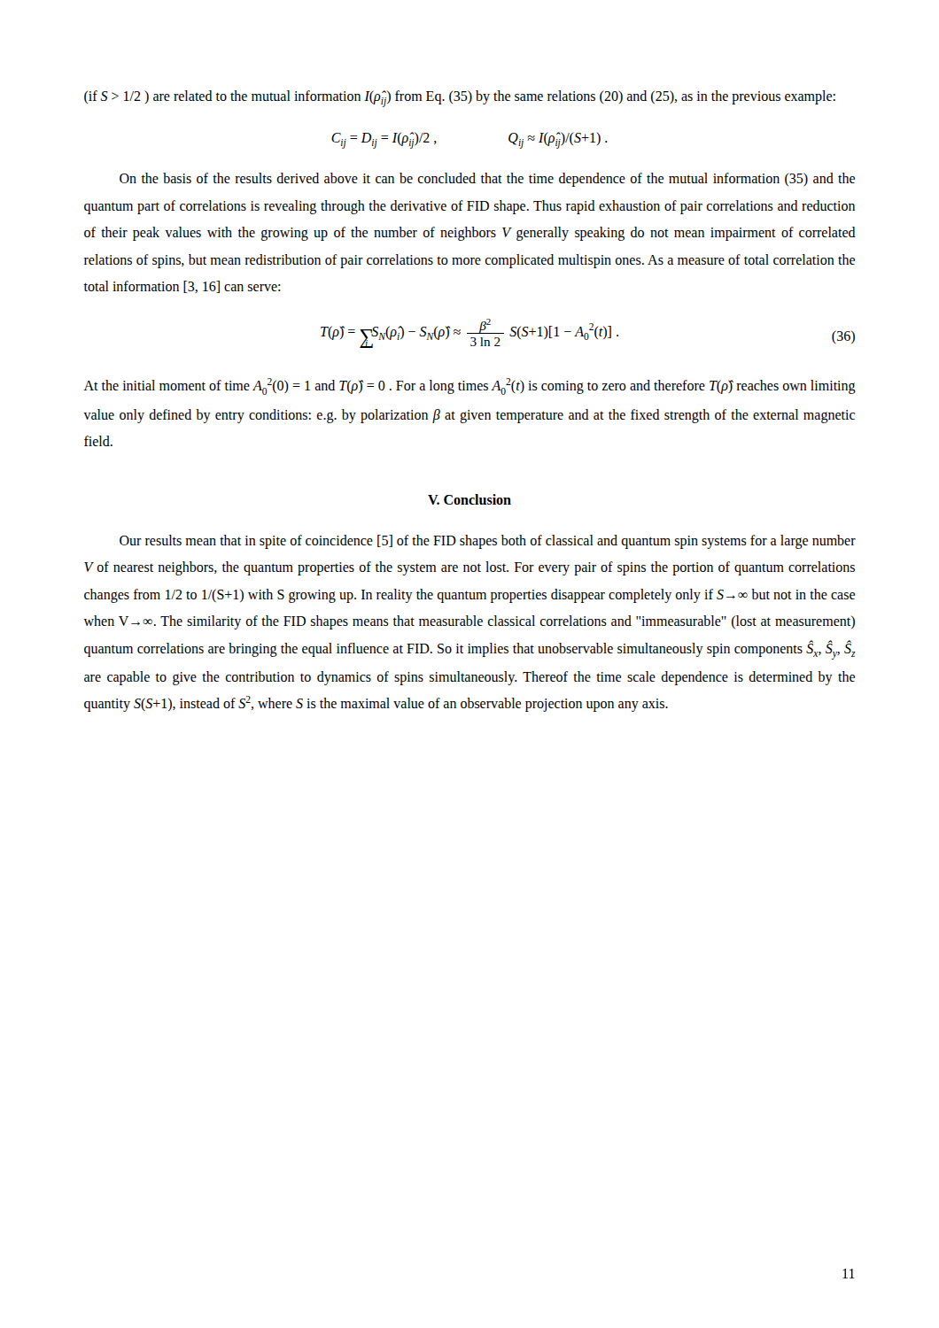(if S > 1/2 ) are related to the mutual information I(ρ̂ij) from Eq. (35) by the same relations (20) and (25), as in the previous example:
Cij = Dij = I(ρ̂ij)/2 , Qij ≈ I(ρ̂ij)/(S+1) .
On the basis of the results derived above it can be concluded that the time dependence of the mutual information (35) and the quantum part of correlations is revealing through the derivative of FID shape. Thus rapid exhaustion of pair correlations and reduction of their peak values with the growing up of the number of neighbors V generally speaking do not mean impairment of correlated relations of spins, but mean redistribution of pair correlations to more complicated multispin ones. As a measure of total correlation the total information [3, 16] can serve:
T(ρ̂) = ∑i SN(ρ̂i) − SN(ρ̂) ≈ β23 ln 2 S(S+1)[1 − A02(t)] . (36)
At the initial moment of time A02(0) = 1 and T(ρ̂) = 0 . For a long times A02(t) is coming to zero and therefore T(ρ̂) reaches own limiting value only defined by entry conditions: e.g. by polarization β at given temperature and at the fixed strength of the external magnetic field.
V. Conclusion
Our results mean that in spite of coincidence [5] of the FID shapes both of classical and quantum spin systems for a large number V of nearest neighbors, the quantum properties of the system are not lost. For every pair of spins the portion of quantum correlations changes from 1/2 to 1/(S+1) with S growing up. In reality the quantum properties disappear completely only if S→∞ but not in the case when V→∞. The similarity of the FID shapes means that measurable classical correlations and "immeasurable" (lost at measurement) quantum correlations are bringing the equal influence at FID. So it implies that unobservable simultaneously spin components Ŝx, Ŝy, Ŝz are capable to give the contribution to dynamics of spins simultaneously. Thereof the time scale dependence is determined by the quantity S(S+1), instead of S2, where S is the maximal value of an observable projection upon any axis.
11